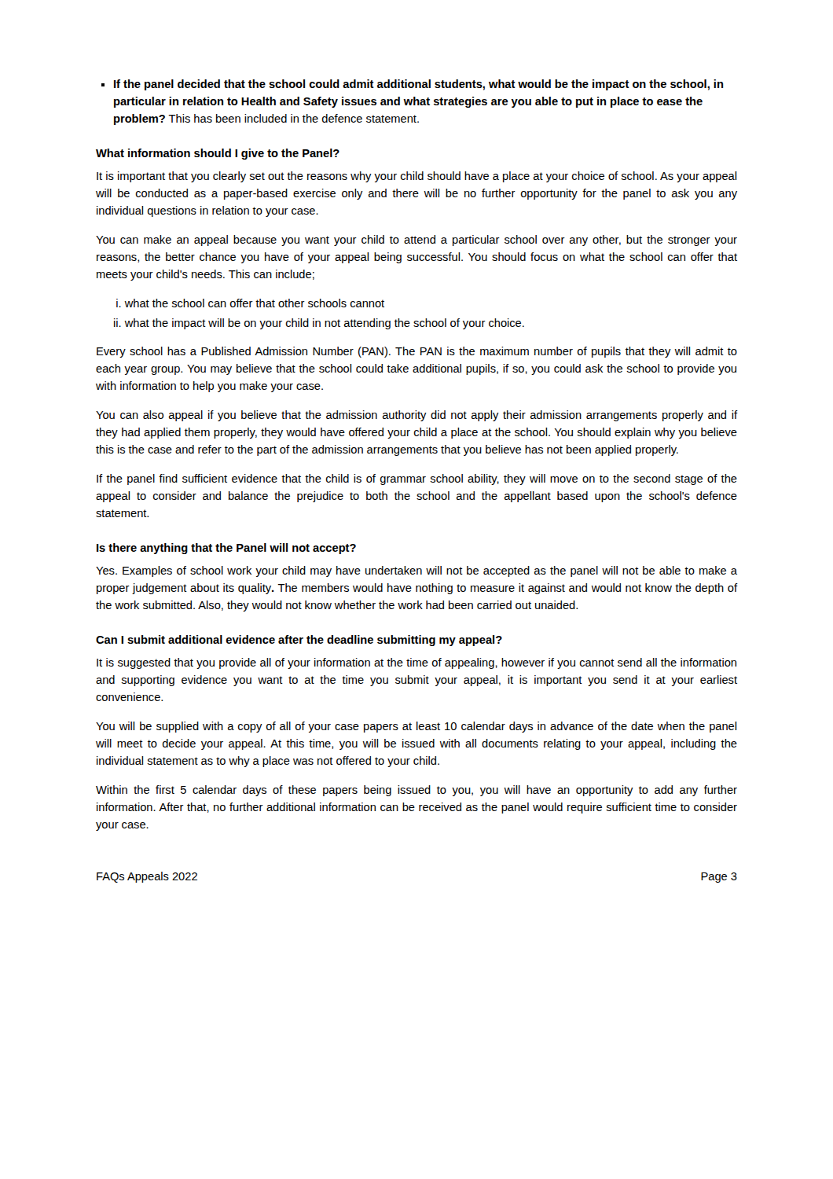If the panel decided that the school could admit additional students, what would be the impact on the school, in particular in relation to Health and Safety issues and what strategies are you able to put in place to ease the problem? This has been included in the defence statement.
What information should I give to the Panel?
It is important that you clearly set out the reasons why your child should have a place at your choice of school. As your appeal will be conducted as a paper-based exercise only and there will be no further opportunity for the panel to ask you any individual questions in relation to your case.
You can make an appeal because you want your child to attend a particular school over any other, but the stronger your reasons, the better chance you have of your appeal being successful. You should focus on what the school can offer that meets your child's needs. This can include;
what the school can offer that other schools cannot
what the impact will be on your child in not attending the school of your choice.
Every school has a Published Admission Number (PAN). The PAN is the maximum number of pupils that they will admit to each year group. You may believe that the school could take additional pupils, if so, you could ask the school to provide you with information to help you make your case.
You can also appeal if you believe that the admission authority did not apply their admission arrangements properly and if they had applied them properly, they would have offered your child a place at the school. You should explain why you believe this is the case and refer to the part of the admission arrangements that you believe has not been applied properly.
If the panel find sufficient evidence that the child is of grammar school ability, they will move on to the second stage of the appeal to consider and balance the prejudice to both the school and the appellant based upon the school's defence statement.
Is there anything that the Panel will not accept?
Yes. Examples of school work your child may have undertaken will not be accepted as the panel will not be able to make a proper judgement about its quality. The members would have nothing to measure it against and would not know the depth of the work submitted. Also, they would not know whether the work had been carried out unaided.
Can I submit additional evidence after the deadline submitting my appeal?
It is suggested that you provide all of your information at the time of appealing, however if you cannot send all the information and supporting evidence you want to at the time you submit your appeal, it is important you send it at your earliest convenience.
You will be supplied with a copy of all of your case papers at least 10 calendar days in advance of the date when the panel will meet to decide your appeal. At this time, you will be issued with all documents relating to your appeal, including the individual statement as to why a place was not offered to your child.
Within the first 5 calendar days of these papers being issued to you, you will have an opportunity to add any further information. After that, no further additional information can be received as the panel would require sufficient time to consider your case.
FAQs Appeals 2022 Page 3